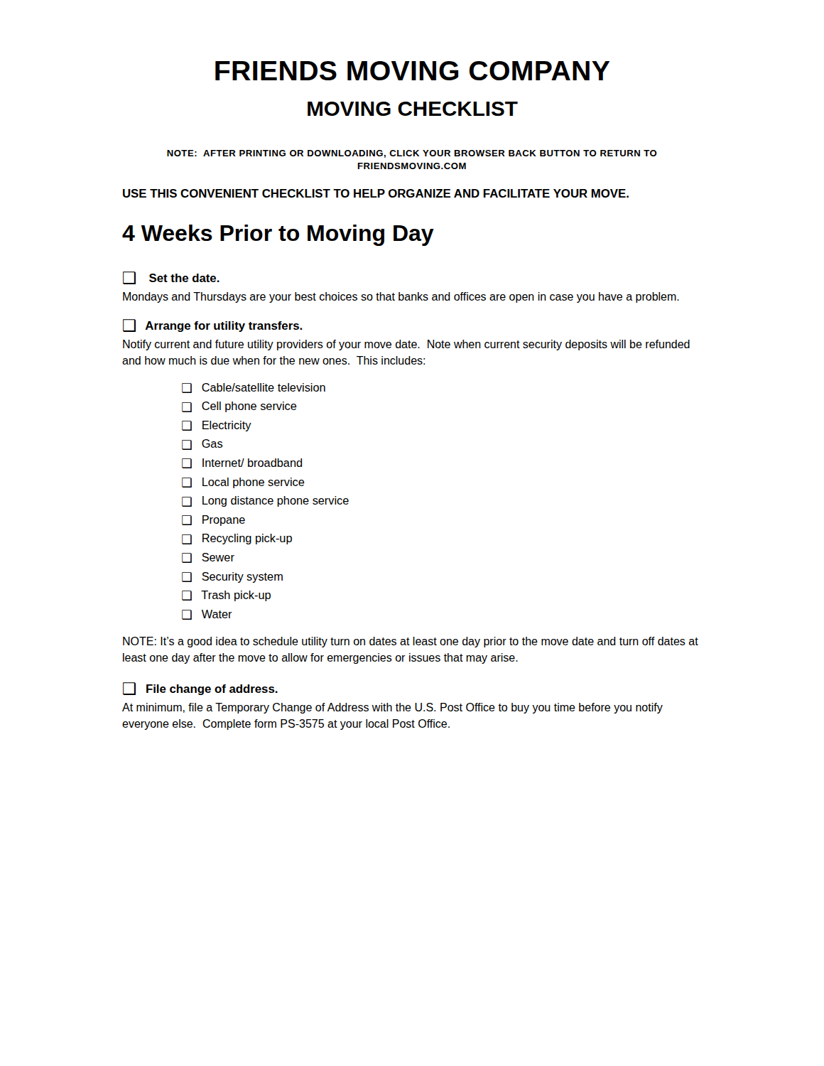FRIENDS MOVING COMPANY
MOVING CHECKLIST
NOTE: AFTER PRINTING OR DOWNLOADING, CLICK YOUR BROWSER BACK BUTTON TO RETURN TO FRIENDSMOVING.COM
USE THIS CONVENIENT CHECKLIST TO HELP ORGANIZE AND FACILITATE YOUR MOVE.
4 Weeks Prior to Moving Day
❑ Set the date.
Mondays and Thursdays are your best choices so that banks and offices are open in case you have a problem.
❑ Arrange for utility transfers.
Notify current and future utility providers of your move date. Note when current security deposits will be refunded and how much is due when for the new ones. This includes:
❑ Cable/satellite television
❑ Cell phone service
❑ Electricity
❑ Gas
❑ Internet/ broadband
❑ Local phone service
❑ Long distance phone service
❑ Propane
❑ Recycling pick-up
❑ Sewer
❑ Security system
❑ Trash pick-up
❑ Water
NOTE: It’s a good idea to schedule utility turn on dates at least one day prior to the move date and turn off dates at least one day after the move to allow for emergencies or issues that may arise.
❑ File change of address.
At minimum, file a Temporary Change of Address with the U.S. Post Office to buy you time before you notify everyone else. Complete form PS-3575 at your local Post Office.